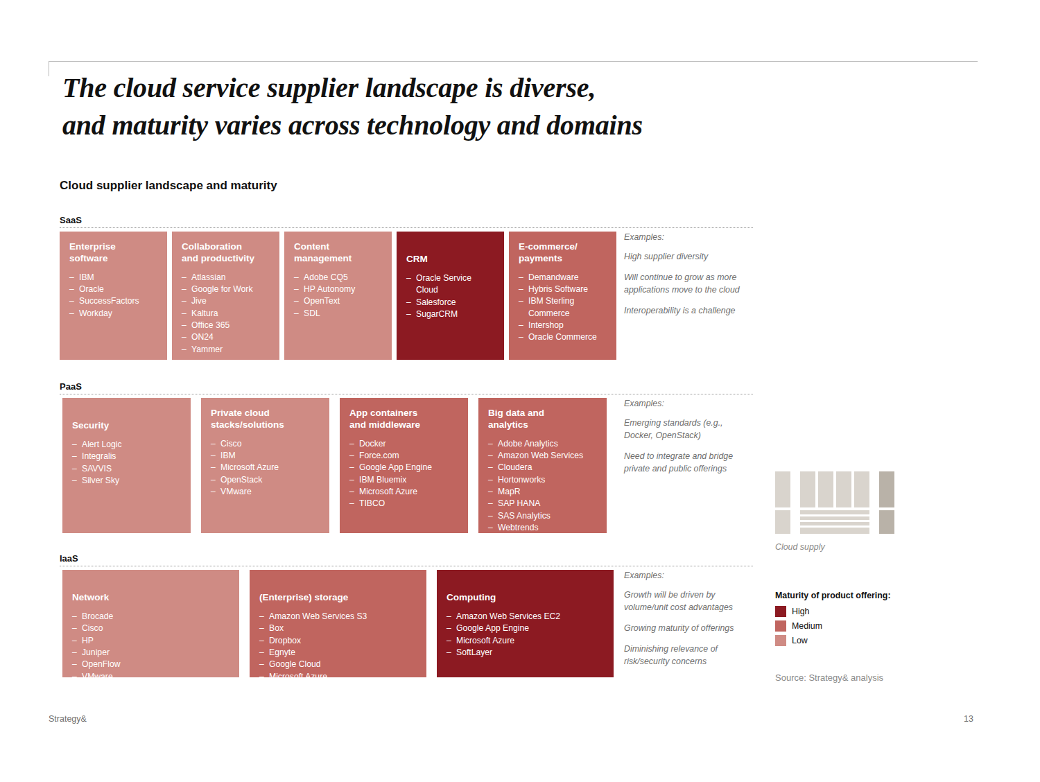The cloud service supplier landscape is diverse,
and maturity varies across technology and domains
Cloud supplier landscape and maturity
SaaS
Enterprise
software
IBM
Oracle
SuccessFactors
Workday
Collaboration
and productivity
Atlassian
Google for Work
Jive
Kaltura
Office 365
ON24
Yammer
Content
management
Adobe CQ5
HP Autonomy
OpenText
SDL
CRM
Oracle Service Cloud
Salesforce
SugarCRM
E-commerce/
payments
Demandware
Hybris Software
IBM Sterling Commerce
Intershop
Oracle Commerce
Examples:
High supplier diversity
Will continue to grow as more applications move to the cloud
Interoperability is a challenge
PaaS
Security
Alert Logic
Integralis
SAVVIS
Silver Sky
Private cloud
stacks/solutions
Cisco
IBM
Microsoft Azure
OpenStack
VMware
App containers
and middleware
Docker
Force.com
Google App Engine
IBM Bluemix
Microsoft Azure
TIBCO
Big data and
analytics
Adobe Analytics
Amazon Web Services
Cloudera
Hortonworks
MapR
SAP HANA
SAS Analytics
Webtrends
Examples:
Emerging standards (e.g., Docker, OpenStack)
Need to integrate and bridge private and public offerings
IaaS
Network
Brocade
Cisco
HP
Juniper
OpenFlow
VMware
(Enterprise) storage
Amazon Web Services S3
Box
Dropbox
Egnyte
Google Cloud
Microsoft Azure
Computing
Amazon Web Services EC2
Google App Engine
Microsoft Azure
SoftLayer
Examples:
Growth will be driven by volume/unit cost advantages
Growing maturity of offerings
Diminishing relevance of risk/security concerns
Cloud supply
Maturity of product offering:
High
Medium
Low
Source: Strategy& analysis
Strategy&
13